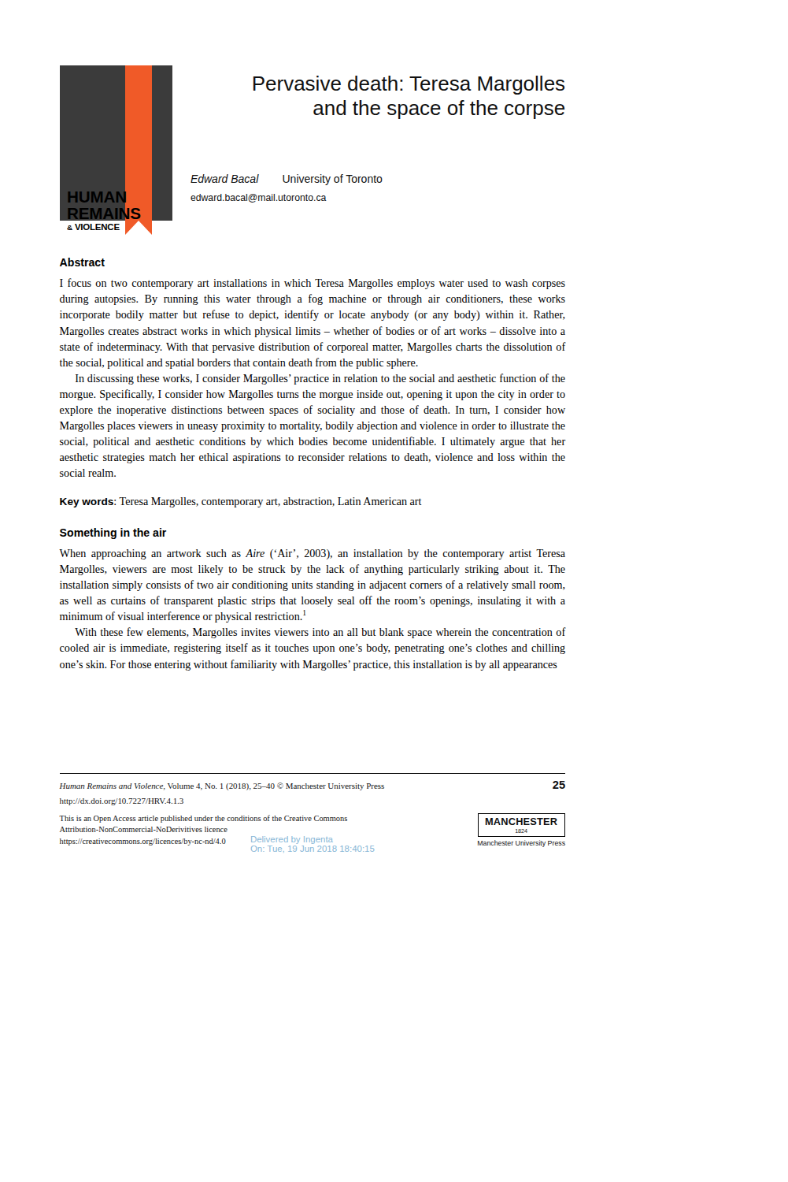HUMAN REMAINS & VIOLENCE
Pervasive death: Teresa Margolles
and the space of the corpse
Edward Bacal University of Toronto
edward.bacal@mail.utoronto.ca
Abstract
I focus on two contemporary art installations in which Teresa Margolles employs water used to wash corpses during autopsies. By running this water through a fog machine or through air conditioners, these works incorporate bodily matter but refuse to depict, identify or locate anybody (or any body) within it. Rather, Margolles creates abstract works in which physical limits – whether of bodies or of art works – dissolve into a state of indeterminacy. With that pervasive distribution of corporeal matter, Margolles charts the dissolution of the social, political and spatial borders that contain death from the public sphere.
In discussing these works, I consider Margolles’ practice in relation to the social and aesthetic function of the morgue. Specifically, I consider how Margolles turns the morgue inside out, opening it upon the city in order to explore the inoperative distinctions between spaces of sociality and those of death. In turn, I consider how Margolles places viewers in uneasy proximity to mortality, bodily abjection and violence in order to illustrate the social, political and aesthetic conditions by which bodies become unidentifiable. I ultimately argue that her aesthetic strategies match her ethical aspirations to reconsider relations to death, violence and loss within the social realm.
Key words: Teresa Margolles, contemporary art, abstraction, Latin American art
Something in the air
When approaching an artwork such as Aire (‘Air’, 2003), an installation by the contemporary artist Teresa Margolles, viewers are most likely to be struck by the lack of anything particularly striking about it. The installation simply consists of two air conditioning units standing in adjacent corners of a relatively small room, as well as curtains of transparent plastic strips that loosely seal off the room’s openings, insulating it with a minimum of visual interference or physical restriction.1
With these few elements, Margolles invites viewers into an all but blank space wherein the concentration of cooled air is immediate, registering itself as it touches upon one’s body, penetrating one’s clothes and chilling one’s skin. For those entering without familiarity with Margolles’ practice, this installation is by all appearances
Human Remains and Violence, Volume 4, No. 1 (2018), 25–40 © Manchester University Press
25
http://dx.doi.org/10.7227/HRV.4.1.3
This is an Open Access article published under the conditions of the Creative Commons
Attribution-NonCommercial-NoDerivitives licence
https://creativecommons.org/licences/by-nc-nd/4.0
MANCHESTER 1824
Manchester University Press
Delivered by Ingenta On: Tue, 19 Jun 2018 18:40:15